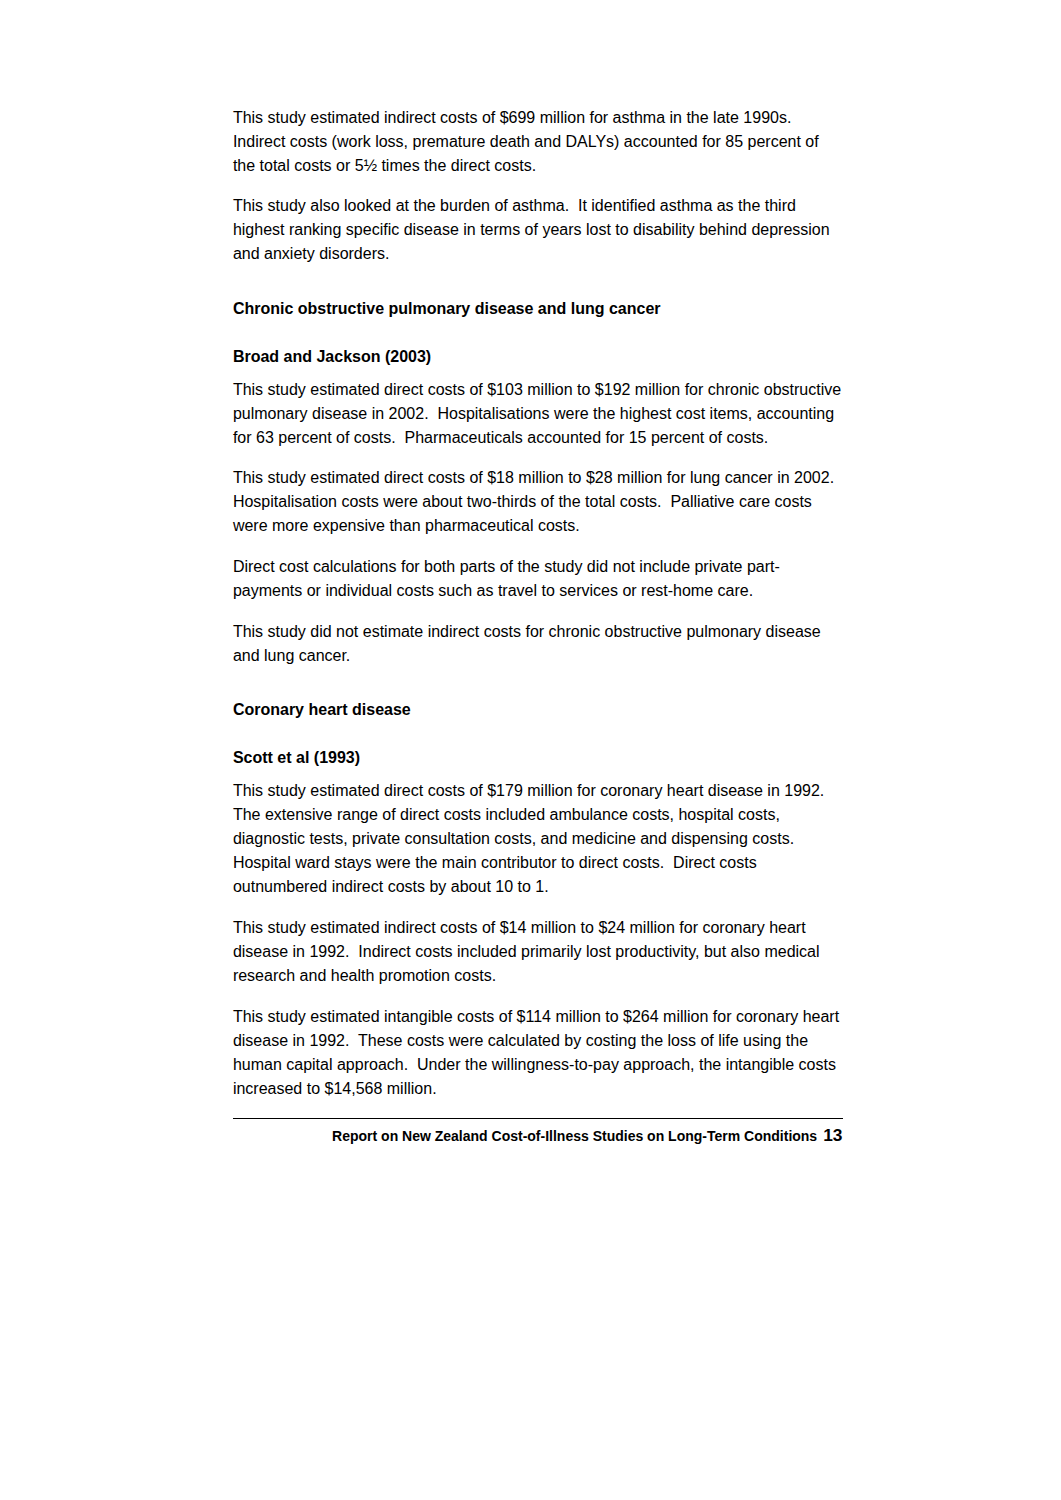This study estimated indirect costs of $699 million for asthma in the late 1990s. Indirect costs (work loss, premature death and DALYs) accounted for 85 percent of the total costs or 5½ times the direct costs.
This study also looked at the burden of asthma. It identified asthma as the third highest ranking specific disease in terms of years lost to disability behind depression and anxiety disorders.
Chronic obstructive pulmonary disease and lung cancer
Broad and Jackson (2003)
This study estimated direct costs of $103 million to $192 million for chronic obstructive pulmonary disease in 2002. Hospitalisations were the highest cost items, accounting for 63 percent of costs. Pharmaceuticals accounted for 15 percent of costs.
This study estimated direct costs of $18 million to $28 million for lung cancer in 2002. Hospitalisation costs were about two-thirds of the total costs. Palliative care costs were more expensive than pharmaceutical costs.
Direct cost calculations for both parts of the study did not include private part-payments or individual costs such as travel to services or rest-home care.
This study did not estimate indirect costs for chronic obstructive pulmonary disease and lung cancer.
Coronary heart disease
Scott et al (1993)
This study estimated direct costs of $179 million for coronary heart disease in 1992. The extensive range of direct costs included ambulance costs, hospital costs, diagnostic tests, private consultation costs, and medicine and dispensing costs. Hospital ward stays were the main contributor to direct costs. Direct costs outnumbered indirect costs by about 10 to 1.
This study estimated indirect costs of $14 million to $24 million for coronary heart disease in 1992. Indirect costs included primarily lost productivity, but also medical research and health promotion costs.
This study estimated intangible costs of $114 million to $264 million for coronary heart disease in 1992. These costs were calculated by costing the loss of life using the human capital approach. Under the willingness-to-pay approach, the intangible costs increased to $14,568 million.
Report on New Zealand Cost-of-Illness Studies on Long-Term Conditions13